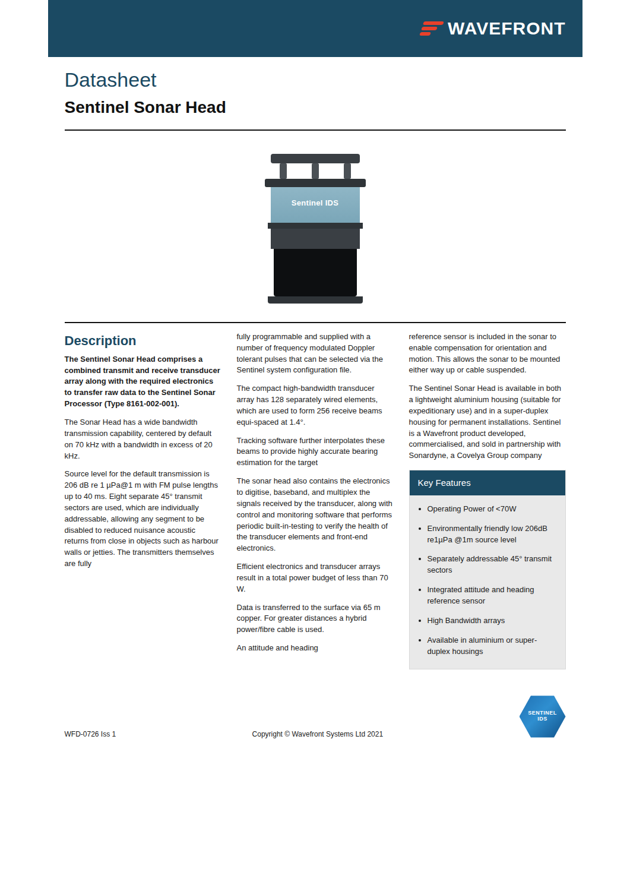WAVEFRONT
Datasheet
Sentinel Sonar Head
Sentinel IDS
Description
The Sentinel Sonar Head comprises a combined transmit and receive transducer array along with the required electronics to transfer raw data to the Sentinel Sonar Processor (Type 8161-002-001).
The Sonar Head has a wide bandwidth transmission capability, centered by default on 70 kHz with a bandwidth in excess of 20 kHz.
Source level for the default transmission is 206 dB re 1 µPa@1 m with FM pulse lengths up to 40 ms. Eight separate 45° transmit sectors are used, which are individually addressable, allowing any segment to be disabled to reduced nuisance acoustic returns from close in objects such as harbour walls or jetties. The transmitters themselves are fully
fully programmable and supplied with a number of frequency modulated Doppler tolerant pulses that can be selected via the Sentinel system configuration file.
The compact high-bandwidth transducer array has 128 separately wired elements, which are used to form 256 receive beams equi-spaced at 1.4°.
Tracking software further interpolates these beams to provide highly accurate bearing estimation for the target
The sonar head also contains the electronics to digitise, baseband, and multiplex the signals received by the transducer, along with control and monitoring software that performs periodic built-in-testing to verify the health of the transducer elements and front-end electronics.
Efficient electronics and transducer arrays result in a total power budget of less than 70 W.
Data is transferred to the surface via 65 m copper. For greater distances a hybrid power/fibre cable is used.
An attitude and heading
reference sensor is included in the sonar to enable compensation for orientation and motion. This allows the sonar to be mounted either way up or cable suspended.
The Sentinel Sonar Head is available in both a lightweight aluminium housing (suitable for expeditionary use) and in a super-duplex housing for permanent installations. Sentinel is a Wavefront product developed, commercialised, and sold in partnership with Sonardyne, a Covelya Group company
Key Features
Operating Power of <70W
Environmentally friendly low 206dB re1µPa @1m source level
Separately addressable 45° transmit sectors
Integrated attitude and heading reference sensor
High Bandwidth arrays
Available in aluminium or super-duplex housings
WFD-0726 Iss 1
Copyright © Wavefront Systems Ltd 2021
SENTINEL
IDS